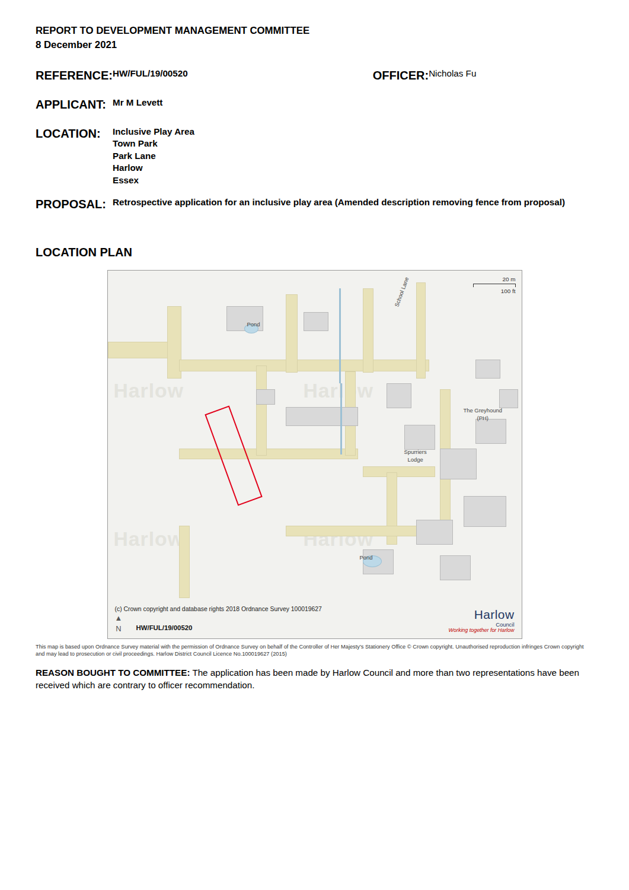REPORT TO DEVELOPMENT MANAGEMENT COMMITTEE
8 December 2021
| REFERENCE: | HW/FUL/19/00520 | OFFICER: | Nicholas Fu |
| APPLICANT: | Mr M Levett |
| LOCATION: | Inclusive Play Area Town Park Park Lane Harlow Essex |
| PROPOSAL: | Retrospective application for an inclusive play area (Amended description removing fence from proposal) |
LOCATION PLAN
20 m
100 ft
Harlow
Harlow
Harlow
Harlow
School Lane
The Greyhound
(PH)
Spurriers
Lodge
Pond
Pond
(c) Crown copyright and database rights 2018 Ordnance Survey 100019627
▲
N
HW/FUL/19/00520
Harlow
Council
Working together for Harlow
This map is based upon Ordnance Survey material with the permission of Ordnance Survey on behalf of the Controller of Her Majesty's Stationery Office © Crown copyright. Unauthorised reproduction infringes Crown copyright and may lead to prosecution or civil proceedings. Harlow District Council Licence No.100019627 (2015)
REASON BOUGHT TO COMMITTEE: The application has been made by Harlow Council and more than two representations have been received which are contrary to officer recommendation.